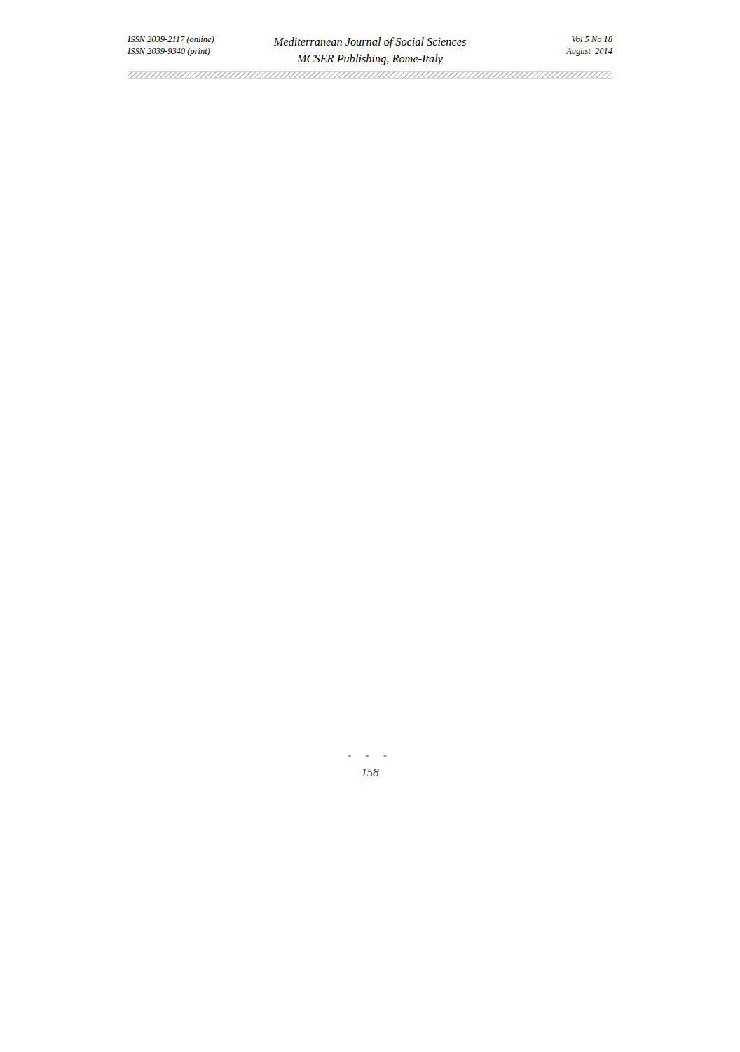ISSN 2039-2117 (online)
ISSN 2039-9340 (print)
Mediterranean Journal of Social Sciences MCSER Publishing, Rome-Italy
Vol 5 No 18
August 2014
This page contains no body text.
• • •
158